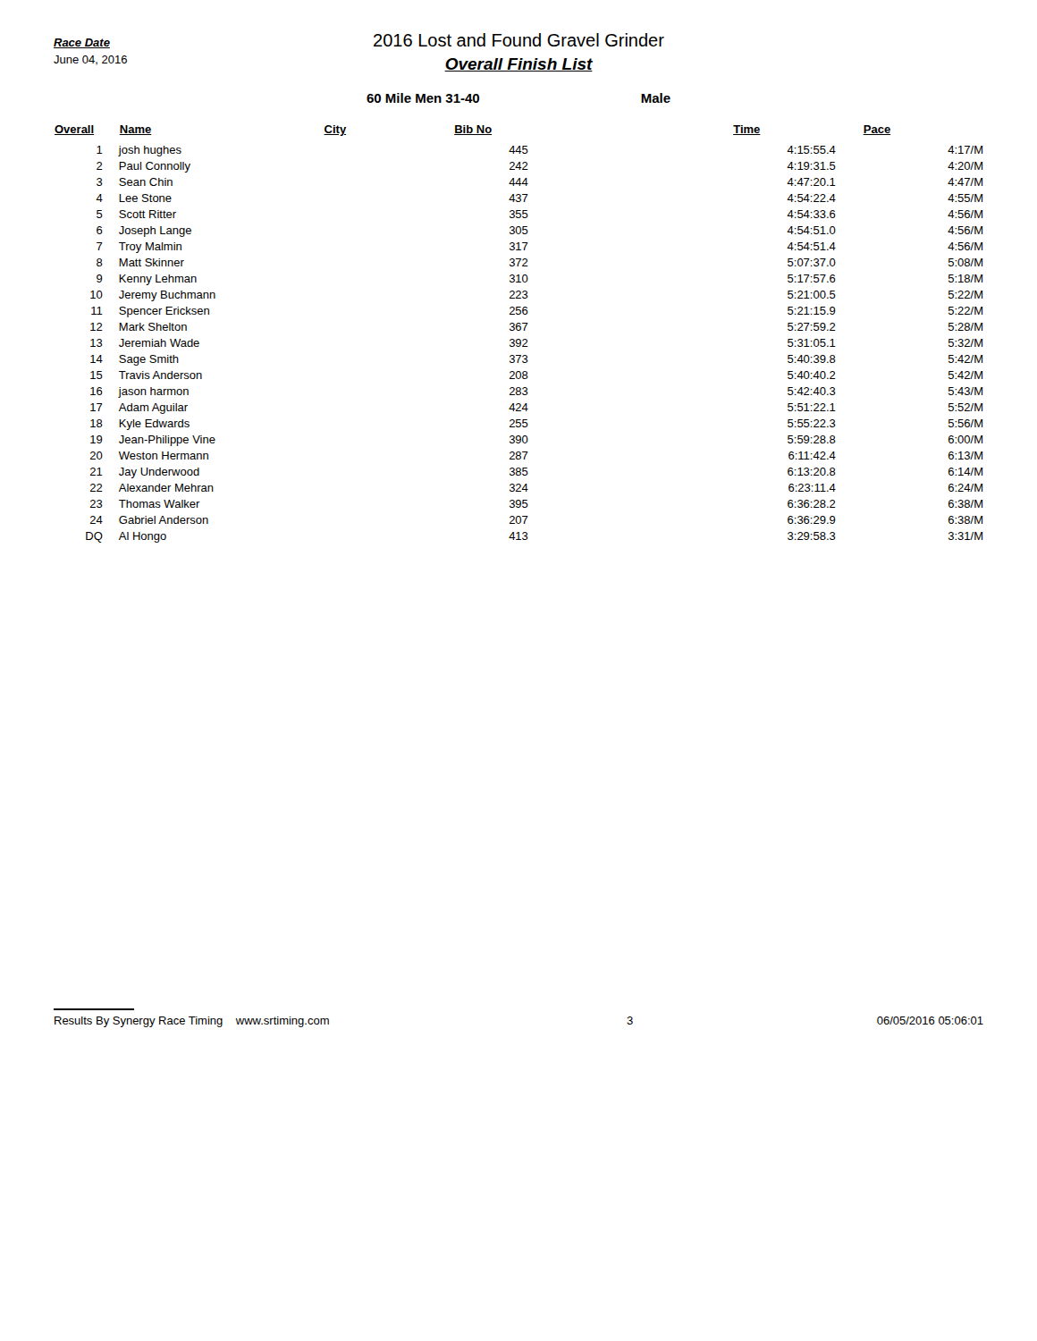Race Date
June 04, 2016
2016 Lost and Found Gravel Grinder
Overall Finish List
60 Mile Men 31-40 Male
| Overall | Name | City | Bib No | | Time | Pace |
| --- | --- | --- | --- | --- | --- | --- |
| 1 | josh hughes | | 445 | | 4:15:55.4 | 4:17/M |
| 2 | Paul Connolly | | 242 | | 4:19:31.5 | 4:20/M |
| 3 | Sean Chin | | 444 | | 4:47:20.1 | 4:47/M |
| 4 | Lee Stone | | 437 | | 4:54:22.4 | 4:55/M |
| 5 | Scott Ritter | | 355 | | 4:54:33.6 | 4:56/M |
| 6 | Joseph Lange | | 305 | | 4:54:51.0 | 4:56/M |
| 7 | Troy Malmin | | 317 | | 4:54:51.4 | 4:56/M |
| 8 | Matt Skinner | | 372 | | 5:07:37.0 | 5:08/M |
| 9 | Kenny Lehman | | 310 | | 5:17:57.6 | 5:18/M |
| 10 | Jeremy Buchmann | | 223 | | 5:21:00.5 | 5:22/M |
| 11 | Spencer Ericksen | | 256 | | 5:21:15.9 | 5:22/M |
| 12 | Mark Shelton | | 367 | | 5:27:59.2 | 5:28/M |
| 13 | Jeremiah Wade | | 392 | | 5:31:05.1 | 5:32/M |
| 14 | Sage Smith | | 373 | | 5:40:39.8 | 5:42/M |
| 15 | Travis Anderson | | 208 | | 5:40:40.2 | 5:42/M |
| 16 | jason harmon | | 283 | | 5:42:40.3 | 5:43/M |
| 17 | Adam Aguilar | | 424 | | 5:51:22.1 | 5:52/M |
| 18 | Kyle Edwards | | 255 | | 5:55:22.3 | 5:56/M |
| 19 | Jean-Philippe Vine | | 390 | | 5:59:28.8 | 6:00/M |
| 20 | Weston Hermann | | 287 | | 6:11:42.4 | 6:13/M |
| 21 | Jay Underwood | | 385 | | 6:13:20.8 | 6:14/M |
| 22 | Alexander Mehran | | 324 | | 6:23:11.4 | 6:24/M |
| 23 | Thomas Walker | | 395 | | 6:36:28.2 | 6:38/M |
| 24 | Gabriel Anderson | | 207 | | 6:36:29.9 | 6:38/M |
| DQ | Al Hongo | | 413 | | 3:29:58.3 | 3:31/M |
Results By Synergy Race Timing www.srtiming.com
3
06/05/2016 05:06:01